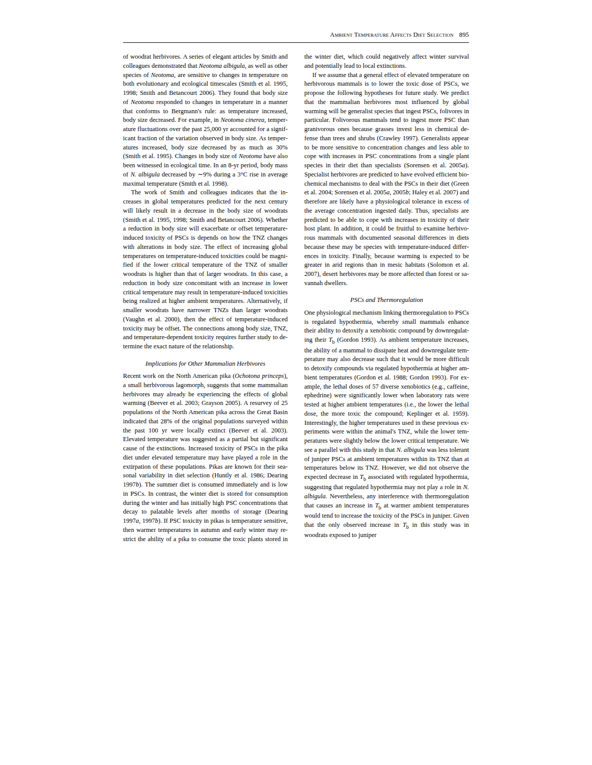Ambient Temperature Affects Diet Selection895
of woodrat herbivores. A series of elegant articles by Smith and colleagues demonstrated that Neotoma albigula, as well as other species of Neotoma, are sensitive to changes in temperature on both evolutionary and ecological timescales (Smith et al. 1995, 1998; Smith and Betancourt 2006). They found that body size of Neotoma responded to changes in temperature in a manner that conforms to Bergmann's rule: as temperature increased, body size decreased. For example, in Neotoma cinerea, temperature fluctuations over the past 25,000 yr accounted for a significant fraction of the variation observed in body size. As temperatures increased, body size decreased by as much as 30% (Smith et al. 1995). Changes in body size of Neotoma have also been witnessed in ecological time. In an 8-yr period, body mass of N. albigula decreased by ∼9% during a 3°C rise in average maximal temperature (Smith et al. 1998).
The work of Smith and colleagues indicates that the increases in global temperatures predicted for the next century will likely result in a decrease in the body size of woodrats (Smith et al. 1995, 1998; Smith and Betancourt 2006). Whether a reduction in body size will exacerbate or offset temperature-induced toxicity of PSCs is depends on how the TNZ changes with alterations in body size. The effect of increasing global temperatures on temperature-induced toxicities could be magnified if the lower critical temperature of the TNZ of smaller woodrats is higher than that of larger woodrats. In this case, a reduction in body size concomitant with an increase in lower critical temperature may result in temperature-induced toxicities being realized at higher ambient temperatures. Alternatively, if smaller woodrats have narrower TNZs than larger woodrats (Vaughn et al. 2000), then the effect of temperature-induced toxicity may be offset. The connections among body size, TNZ, and temperature-dependent toxicity requires further study to determine the exact nature of the relationship.
Implications for Other Mammalian Herbivores
Recent work on the North American pika (Ochotona princeps), a small herbivorous lagomorph, suggests that some mammalian herbivores may already be experiencing the effects of global warming (Beever et al. 2003; Grayson 2005). A resurvey of 25 populations of the North American pika across the Great Basin indicated that 28% of the original populations surveyed within the past 100 yr were locally extinct (Beever et al. 2003). Elevated temperature was suggested as a partial but significant cause of the extinctions. Increased toxicity of PSCs in the pika diet under elevated temperature may have played a role in the extirpation of these populations. Pikas are known for their seasonal variability in diet selection (Huntly et al. 1986; Dearing 1997b). The summer diet is consumed immediately and is low in PSCs. In contrast, the winter diet is stored for consumption during the winter and has initially high PSC concentrations that decay to palatable levels after months of storage (Dearing 1997a, 1997b). If PSC toxicity in pikas is temperature sensitive, then warmer temperatures in autumn and early winter may restrict the ability of a pika to consume the toxic plants stored in the winter diet, which could negatively affect winter survival and potentially lead to local extinctions.
If we assume that a general effect of elevated temperature on herbivorous mammals is to lower the toxic dose of PSCs, we propose the following hypotheses for future study. We predict that the mammalian herbivores most influenced by global warming will be generalist species that ingest PSCs, folivores in particular. Folivorous mammals tend to ingest more PSC than granivorous ones because grasses invest less in chemical defense than trees and shrubs (Crawley 1997). Generalists appear to be more sensitive to concentration changes and less able to cope with increases in PSC concentrations from a single plant species in their diet than specialists (Sorensen et al. 2005a). Specialist herbivores are predicted to have evolved efficient biochemical mechanisms to deal with the PSCs in their diet (Green et al. 2004; Sorensen et al. 2005a, 2005b; Haley et al. 2007) and therefore are likely have a physiological tolerance in excess of the average concentration ingested daily. Thus, specialists are predicted to be able to cope with increases in toxicity of their host plant. In addition, it could be fruitful to examine herbivorous mammals with documented seasonal differences in diets because these may be species with temperature-induced differences in toxicity. Finally, because warming is expected to be greater in arid regions than in mesic habitats (Solomon et al. 2007), desert herbivores may be more affected than forest or savannah dwellers.
PSCs and Thermoregulation
One physiological mechanism linking thermoregulation to PSCs is regulated hypothermia, whereby small mammals enhance their ability to detoxify a xenobiotic compound by downregulating their Tb (Gordon 1993). As ambient temperature increases, the ability of a mammal to dissipate heat and downregulate temperature may also decrease such that it would be more difficult to detoxify compounds via regulated hypothermia at higher ambient temperatures (Gordon et al. 1988; Gordon 1993). For example, the lethal doses of 57 diverse xenobiotics (e.g., caffeine, ephedrine) were significantly lower when laboratory rats were tested at higher ambient temperatures (i.e., the lower the lethal dose, the more toxic the compound; Keplinger et al. 1959). Interestingly, the higher temperatures used in these previous experiments were within the animal's TNZ, while the lower temperatures were slightly below the lower critical temperature. We see a parallel with this study in that N. albigula was less tolerant of juniper PSCs at ambient temperatures within its TNZ than at temperatures below its TNZ. However, we did not observe the expected decrease in Tb associated with regulated hypothermia, suggesting that regulated hypothermia may not play a role in N. albigula. Nevertheless, any interference with thermoregulation that causes an increase in Tb at warmer ambient temperatures would tend to increase the toxicity of the PSCs in juniper. Given that the only observed increase in Tb in this study was in woodrats exposed to juniper